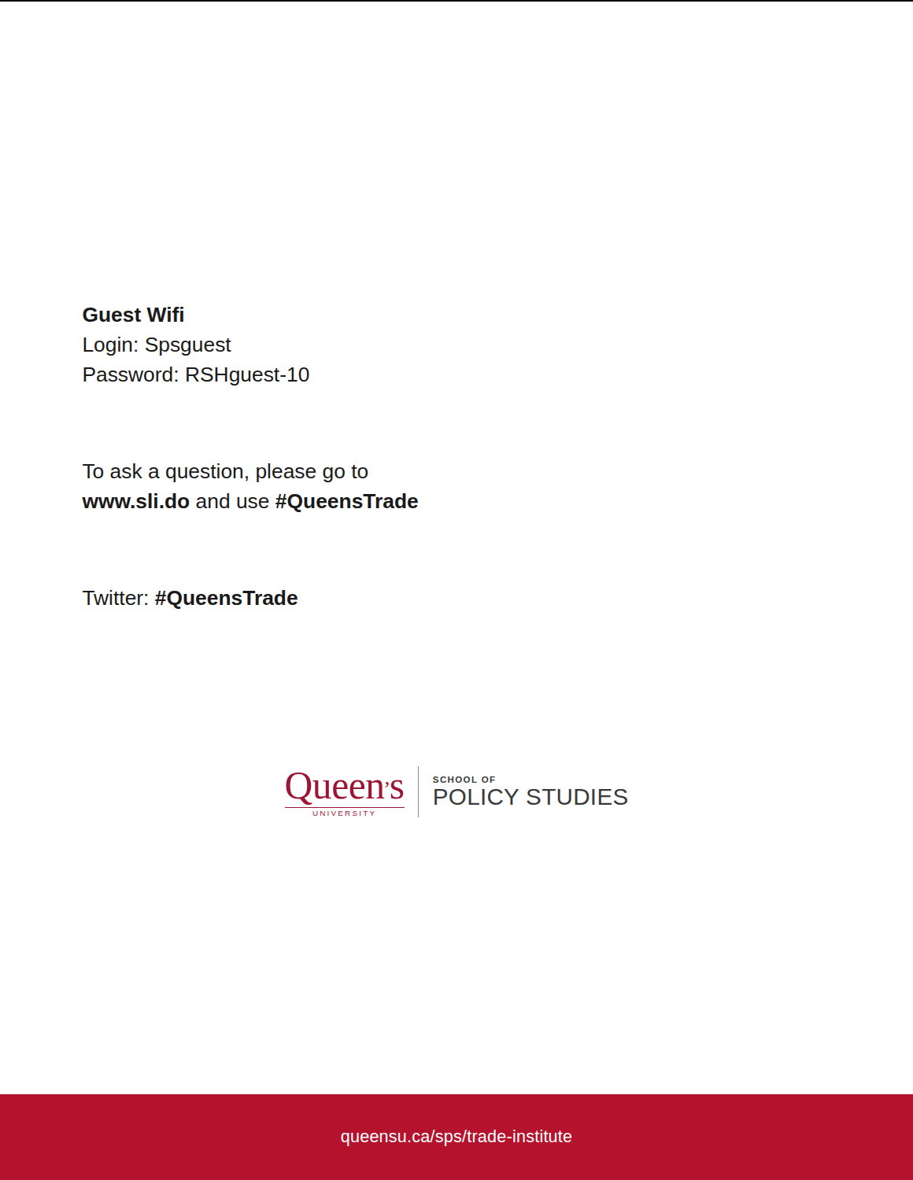Guest Wifi Login: Spsguest
Password: RSHguest-10
To ask a question, please go to
www.sli.do and use #QueensTrade
Twitter: #QueensTrade
Queen,s UNIVERSITY
SCHOOL OF POLICY STUDIES
queensu.ca/sps/trade-institute